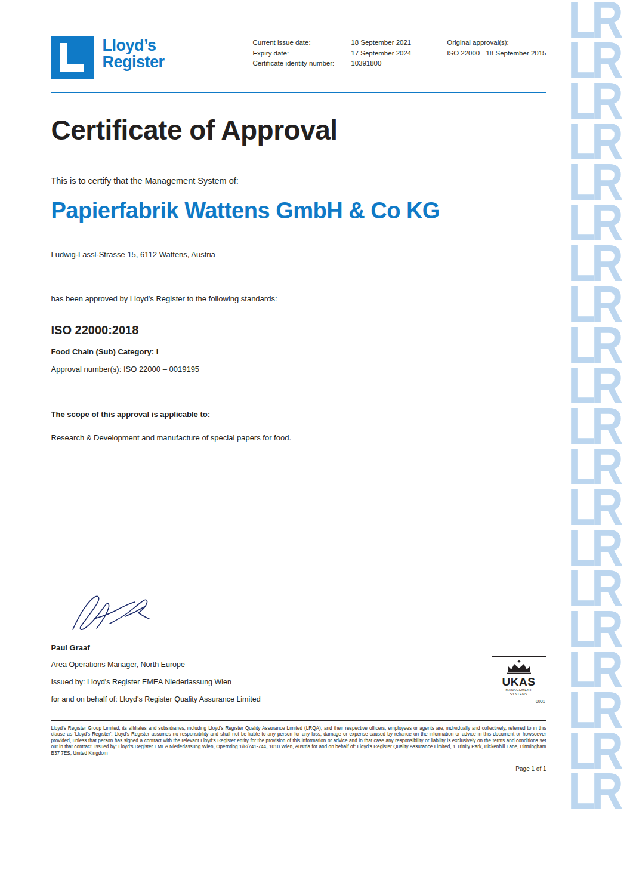LR LR LR LR LR LR LR LR LR LR LR LR LR LR LR LR LR LR LR LR
Lloyd’s
Register
| Current issue date: | 18 September 2021 | Original approval(s): |
| Expiry date: | 17 September 2024 | ISO 22000 - 18 September 2015 |
| Certificate identity number: | 10391800 | |
Certificate of Approval
This is to certify that the Management System of:
Papierfabrik Wattens GmbH & Co KG
Ludwig-Lassl-Strasse 15, 6112 Wattens, Austria
has been approved by Lloyd's Register to the following standards:
ISO 22000:2018
Food Chain (Sub) Category: I
Approval number(s): ISO 22000 – 0019195
The scope of this approval is applicable to:
Research & Development and manufacture of special papers for food.
Paul Graaf
Area Operations Manager, North Europe
Issued by: Lloyd's Register EMEA Niederlassung Wien
for and on behalf of: Lloyd's Register Quality Assurance Limited
UKAS
Management
Systems
0001
Lloyd's Register Group Limited, its affiliates and subsidiaries, including Lloyd's Register Quality Assurance Limited (LRQA), and their respective officers, employees or agents are, individually and collectively, referred to in this clause as 'Lloyd's Register'. Lloyd's Register assumes no responsibility and shall not be liable to any person for any loss, damage or expense caused by reliance on the information or advice in this document or howsoever provided, unless that person has signed a contract with the relevant Lloyd's Register entity for the provision of this information or advice and in that case any responsibility or liability is exclusively on the terms and conditions set out in that contract. Issued by: Lloyd's Register EMEA Niederlassung Wien, Opernring 1/R/741-744, 1010 Wien, Austria for and on behalf of: Lloyd's Register Quality Assurance Limited, 1 Trinity Park, Bickenhill Lane, Birmingham B37 7ES, United Kingdom
Page 1 of 1